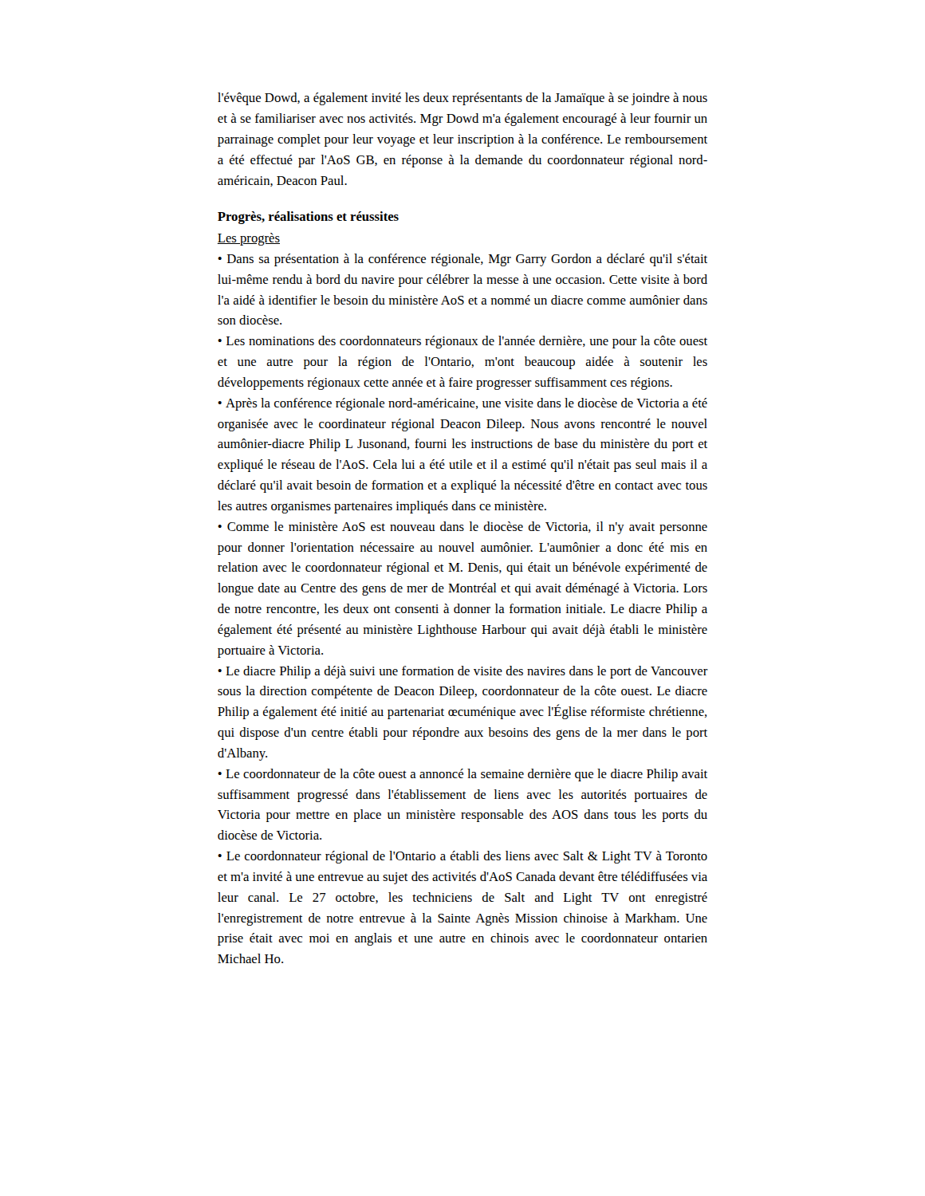l'évêque Dowd, a également invité les deux représentants de la Jamaïque à se joindre à nous et à se familiariser avec nos activités. Mgr Dowd m'a également encouragé à leur fournir un parrainage complet pour leur voyage et leur inscription à la conférence. Le remboursement a été effectué par l'AoS GB, en réponse à la demande du coordonnateur régional nord-américain, Deacon Paul.
Progrès, réalisations et réussites
Les progrès
Dans sa présentation à la conférence régionale, Mgr Garry Gordon a déclaré qu'il s'était lui-même rendu à bord du navire pour célébrer la messe à une occasion. Cette visite à bord l'a aidé à identifier le besoin du ministère AoS et a nommé un diacre comme aumônier dans son diocèse.
Les nominations des coordonnateurs régionaux de l'année dernière, une pour la côte ouest et une autre pour la région de l'Ontario, m'ont beaucoup aidée à soutenir les développements régionaux cette année et à faire progresser suffisamment ces régions.
Après la conférence régionale nord-américaine, une visite dans le diocèse de Victoria a été organisée avec le coordinateur régional Deacon Dileep. Nous avons rencontré le nouvel aumônier-diacre Philip L Jusonand, fourni les instructions de base du ministère du port et expliqué le réseau de l'AoS. Cela lui a été utile et il a estimé qu'il n'était pas seul mais il a déclaré qu'il avait besoin de formation et a expliqué la nécessité d'être en contact avec tous les autres organismes partenaires impliqués dans ce ministère.
Comme le ministère AoS est nouveau dans le diocèse de Victoria, il n'y avait personne pour donner l'orientation nécessaire au nouvel aumônier. L'aumônier a donc été mis en relation avec le coordonnateur régional et M. Denis, qui était un bénévole expérimenté de longue date au Centre des gens de mer de Montréal et qui avait déménagé à Victoria. Lors de notre rencontre, les deux ont consenti à donner la formation initiale. Le diacre Philip a également été présenté au ministère Lighthouse Harbour qui avait déjà établi le ministère portuaire à Victoria.
Le diacre Philip a déjà suivi une formation de visite des navires dans le port de Vancouver sous la direction compétente de Deacon Dileep, coordonnateur de la côte ouest. Le diacre Philip a également été initié au partenariat œcuménique avec l'Église réformiste chrétienne, qui dispose d'un centre établi pour répondre aux besoins des gens de la mer dans le port d'Albany.
Le coordonnateur de la côte ouest a annoncé la semaine dernière que le diacre Philip avait suffisamment progressé dans l'établissement de liens avec les autorités portuaires de Victoria pour mettre en place un ministère responsable des AOS dans tous les ports du diocèse de Victoria.
Le coordonnateur régional de l'Ontario a établi des liens avec Salt & Light TV à Toronto et m'a invité à une entrevue au sujet des activités d'AoS Canada devant être télédiffusées via leur canal. Le 27 octobre, les techniciens de Salt and Light TV ont enregistré l'enregistrement de notre entrevue à la Sainte Agnès Mission chinoise à Markham. Une prise était avec moi en anglais et une autre en chinois avec le coordonnateur ontarien Michael Ho.